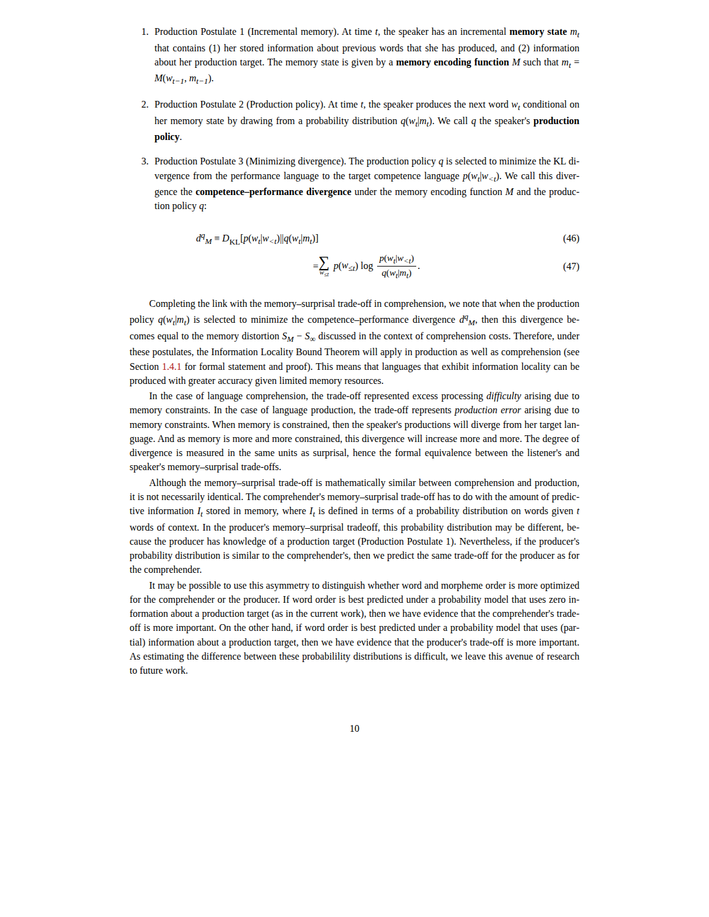Production Postulate 1 (Incremental memory). At time t, the speaker has an incremental memory state mt that contains (1) her stored information about previous words that she has produced, and (2) information about her production target. The memory state is given by a memory encoding function M such that mt = M(wt−1, mt−1).
Production Postulate 2 (Production policy). At time t, the speaker produces the next word wt conditional on her memory state by drawing from a probability distribution q(wt|mt). We call q the speaker's production policy.
Production Postulate 3 (Minimizing divergence). The production policy q is selected to minimize the KL divergence from the performance language to the target competence language p(wt|w<t). We call this divergence the competence–performance divergence under the memory encoding function M and the production policy q:
| d q M ≡ D KL [ p ( w t / w <t )// q ( w t / m t )] | | (46) |
| = | ∑ w ≤t p ( w ≤t ) log p ( w t / w <t ) q ( w t / m t ) . | (47) |
Completing the link with the memory–surprisal trade-off in comprehension, we note that when the production policy q(wt|mt) is selected to minimize the competence–performance divergence dqM, then this divergence becomes equal to the memory distortion SM − S∞ discussed in the context of comprehension costs. Therefore, under these postulates, the Information Locality Bound Theorem will apply in production as well as comprehension (see Section 1.4.1 for formal statement and proof). This means that languages that exhibit information locality can be produced with greater accuracy given limited memory resources.
In the case of language comprehension, the trade-off represented excess processing difficulty arising due to memory constraints. In the case of language production, the trade-off represents production error arising due to memory constraints. When memory is constrained, then the speaker's productions will diverge from her target language. And as memory is more and more constrained, this divergence will increase more and more. The degree of divergence is measured in the same units as surprisal, hence the formal equivalence between the listener's and speaker's memory–surprisal trade-offs.
Although the memory–surprisal trade-off is mathematically similar between comprehension and production, it is not necessarily identical. The comprehender's memory–surprisal trade-off has to do with the amount of predictive information It stored in memory, where It is defined in terms of a probability distribution on words given t words of context. In the producer's memory–surprisal tradeoff, this probability distribution may be different, because the producer has knowledge of a production target (Production Postulate 1). Nevertheless, if the producer's probability distribution is similar to the comprehender's, then we predict the same trade-off for the producer as for the comprehender.
It may be possible to use this asymmetry to distinguish whether word and morpheme order is more optimized for the comprehender or the producer. If word order is best predicted under a probability model that uses zero information about a production target (as in the current work), then we have evidence that the comprehender's trade-off is more important. On the other hand, if word order is best predicted under a probability model that uses (partial) information about a production target, then we have evidence that the producer's trade-off is more important. As estimating the difference between these probabilility distributions is difficult, we leave this avenue of research to future work.
10